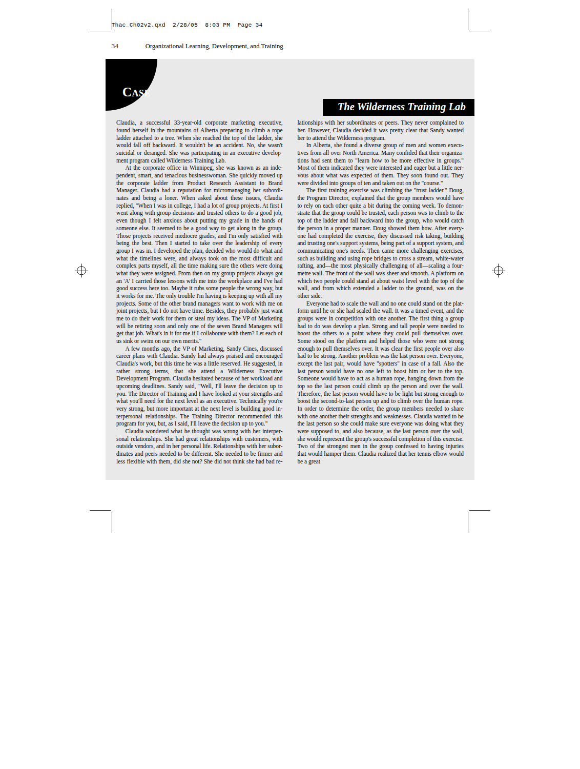Thac_Ch02v2.qxd 2/28/05 8:03 PM Page 34
34 Organizational Learning, Development, and Training
Case
The Wilderness Training Lab
Claudia, a successful 33-year-old corporate marketing executive, found herself in the mountains of Alberta preparing to climb a rope ladder attached to a tree. When she reached the top of the ladder, she would fall off backward. It wouldn't be an accident. No, she wasn't suicidal or deranged. She was participating in an executive development program called Wilderness Training Lab.
At the corporate office in Winnipeg, she was known as an independent, smart, and tenacious businesswoman. She quickly moved up the corporate ladder from Product Research Assistant to Brand Manager. Claudia had a reputation for micromanaging her subordinates and being a loner. When asked about these issues, Claudia replied, "When I was in college, I had a lot of group projects. At first I went along with group decisions and trusted others to do a good job, even though I felt anxious about putting my grade in the hands of someone else. It seemed to be a good way to get along in the group. Those projects received mediocre grades, and I'm only satisfied with being the best. Then I started to take over the leadership of every group I was in. I developed the plan, decided who would do what and what the timelines were, and always took on the most difficult and complex parts myself, all the time making sure the others were doing what they were assigned. From then on my group projects always got an 'A' I carried those lessons with me into the workplace and I've had good success here too. Maybe it rubs some people the wrong way, but it works for me. The only trouble I'm having is keeping up with all my projects. Some of the other brand managers want to work with me on joint projects, but I do not have time. Besides, they probably just want me to do their work for them or steal my ideas. The VP of Marketing will be retiring soon and only one of the seven Brand Managers will get that job. What's in it for me if I collaborate with them? Let each of us sink or swim on our own merits."
A few months ago, the VP of Marketing, Sandy Cines, discussed career plans with Claudia. Sandy had always praised and encouraged Claudia's work, but this time he was a little reserved. He suggested, in rather strong terms, that she attend a Wilderness Executive Development Program. Claudia hesitated because of her workload and upcoming deadlines. Sandy said, "Well, I'll leave the decision up to you. The Director of Training and I have looked at your strengths and what you'll need for the next level as an executive. Technically you're very strong, but more important at the next level is building good interpersonal relationships. The Training Director recommended this program for you, but, as I said, I'll leave the decision up to you."
Claudia wondered what he thought was wrong with her interpersonal relationships. She had great relationships with customers, with outside vendors, and in her personal life. Relationships with her subordinates and peers needed to be different. She needed to be firmer and less flexible with them, did she not? She did not think she had bad relationships with her subordinates or peers. They never complained to her. However, Claudia decided it was pretty clear that Sandy wanted her to attend the Wilderness program.
In Alberta, she found a diverse group of men and women executives from all over North America. Many confided that their organizations had sent them to "learn how to be more effective in groups." Most of them indicated they were interested and eager but a little nervous about what was expected of them. They soon found out. They were divided into groups of ten and taken out on the "course."
The first training exercise was climbing the "trust ladder." Doug, the Program Director, explained that the group members would have to rely on each other quite a bit during the coming week. To demonstrate that the group could be trusted, each person was to climb to the top of the ladder and fall backward into the group, who would catch the person in a proper manner. Doug showed them how. After everyone had completed the exercise, they discussed risk taking, building and trusting one's support systems, being part of a support system, and communicating one's needs. Then came more challenging exercises, such as building and using rope bridges to cross a stream, white-water rafting, and—the most physically challenging of all—scaling a four-metre wall. The front of the wall was sheer and smooth. A platform on which two people could stand at about waist level with the top of the wall, and from which extended a ladder to the ground, was on the other side.
Everyone had to scale the wall and no one could stand on the platform until he or she had scaled the wall. It was a timed event, and the groups were in competition with one another. The first thing a group had to do was develop a plan. Strong and tall people were needed to boost the others to a point where they could pull themselves over. Some stood on the platform and helped those who were not strong enough to pull themselves over. It was clear the first people over also had to be strong. Another problem was the last person over. Everyone, except the last pair, would have "spotters" in case of a fall. Also the last person would have no one left to boost him or her to the top. Someone would have to act as a human rope, hanging down from the top so the last person could climb up the person and over the wall. Therefore, the last person would have to be light but strong enough to boost the second-to-last person up and to climb over the human rope. In order to determine the order, the group members needed to share with one another their strengths and weaknesses. Claudia wanted to be the last person so she could make sure everyone was doing what they were supposed to, and also because, as the last person over the wall, she would represent the group's successful completion of this exercise. Two of the strongest men in the group confessed to having injuries that would hamper them. Claudia realized that her tennis elbow would be a great